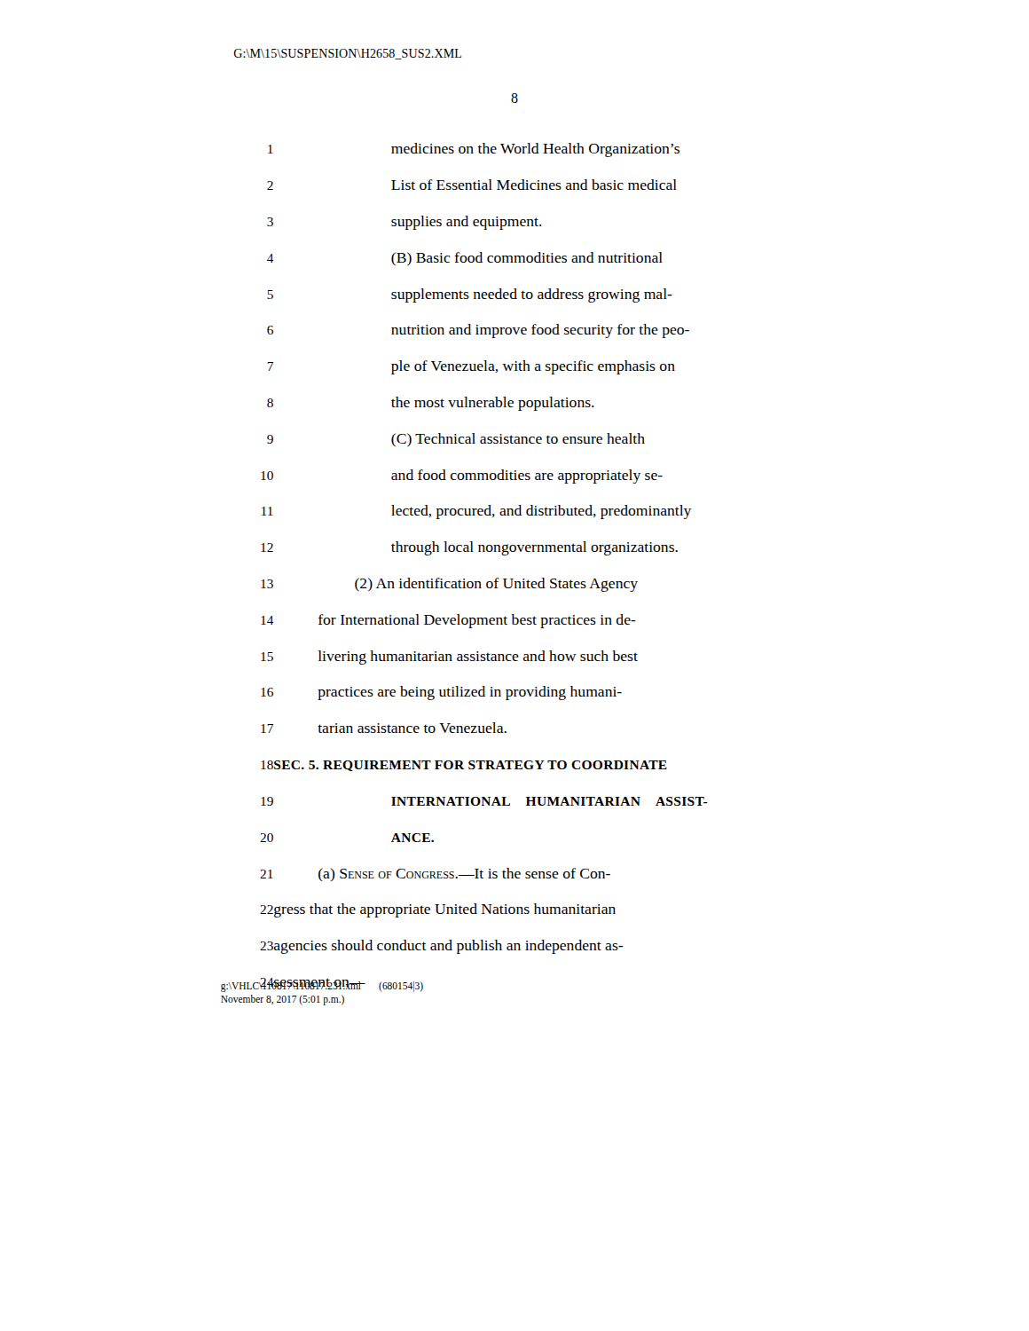G:\M\15\SUSPENSION\H2658_SUS2.XML
8
| 1 | medicines on the World Health Organization’s |
| 2 | List of Essential Medicines and basic medical |
| 3 | supplies and equipment. |
| 4 | (B) Basic food commodities and nutritional |
| 5 | supplements needed to address growing mal- |
| 6 | nutrition and improve food security for the peo- |
| 7 | ple of Venezuela, with a specific emphasis on |
| 8 | the most vulnerable populations. |
| 9 | (C) Technical assistance to ensure health |
| 10 | and food commodities are appropriately se- |
| 11 | lected, procured, and distributed, predominantly |
| 12 | through local nongovernmental organizations. |
| 13 | (2) An identification of United States Agency |
| 14 | for International Development best practices in de- |
| 15 | livering humanitarian assistance and how such best |
| 16 | practices are being utilized in providing humani- |
| 17 | tarian assistance to Venezuela. |
| 18 | SEC. 5. REQUIREMENT FOR STRATEGY TO COORDINATE |
| 19 | INTERNATIONAL HUMANITARIAN ASSIST- |
| 20 | ANCE. |
| 21 | (a) Sense of Congress. —It is the sense of Con- |
| 22 | gress that the appropriate United Nations humanitarian |
| 23 | agencies should conduct and publish an independent as- |
| 24 | sessment on— |
g:\VHLC\110817\110817.231.xml (680154|3)
November 8, 2017 (5:01 p.m.)